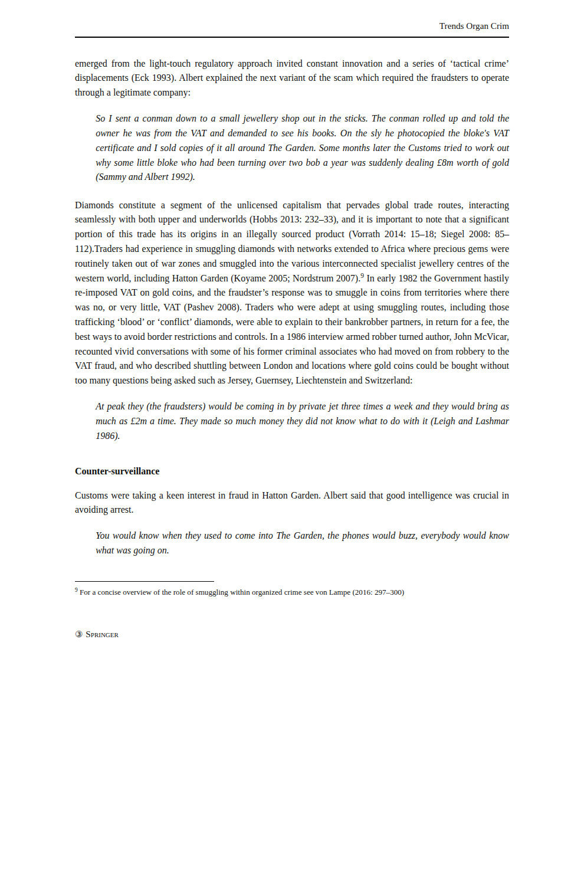Trends Organ Crim
emerged from the light-touch regulatory approach invited constant innovation and a series of ‘tactical crime’ displacements (Eck 1993). Albert explained the next variant of the scam which required the fraudsters to operate through a legitimate company:
So I sent a conman down to a small jewellery shop out in the sticks. The conman rolled up and told the owner he was from the VAT and demanded to see his books. On the sly he photocopied the bloke's VAT certificate and I sold copies of it all around The Garden. Some months later the Customs tried to work out why some little bloke who had been turning over two bob a year was suddenly dealing £8m worth of gold (Sammy and Albert 1992).
Diamonds constitute a segment of the unlicensed capitalism that pervades global trade routes, interacting seamlessly with both upper and underworlds (Hobbs 2013: 232–33), and it is important to note that a significant portion of this trade has its origins in an illegally sourced product (Vorrath 2014: 15–18; Siegel 2008: 85–112).Traders had experience in smuggling diamonds with networks extended to Africa where precious gems were routinely taken out of war zones and smuggled into the various interconnected specialist jewellery centres of the western world, including Hatton Garden (Koyame 2005; Nordstrum 2007).9 In early 1982 the Government hastily re-imposed VAT on gold coins, and the fraudster’s response was to smuggle in coins from territories where there was no, or very little, VAT (Pashev 2008). Traders who were adept at using smuggling routes, including those trafficking ‘blood’ or ‘conflict’ diamonds, were able to explain to their bankrobber partners, in return for a fee, the best ways to avoid border restrictions and controls. In a 1986 interview armed robber turned author, John McVicar, recounted vivid conversations with some of his former criminal associates who had moved on from robbery to the VAT fraud, and who described shuttling between London and locations where gold coins could be bought without too many questions being asked such as Jersey, Guernsey, Liechtenstein and Switzerland:
At peak they (the fraudsters) would be coming in by private jet three times a week and they would bring as much as £2m a time. They made so much money they did not know what to do with it (Leigh and Lashmar 1986).
Counter-surveillance
Customs were taking a keen interest in fraud in Hatton Garden. Albert said that good intelligence was crucial in avoiding arrest.
You would know when they used to come into The Garden, the phones would buzz, everybody would know what was going on.
9 For a concise overview of the role of smuggling within organized crime see von Lampe (2016: 297–300)
③ Springer